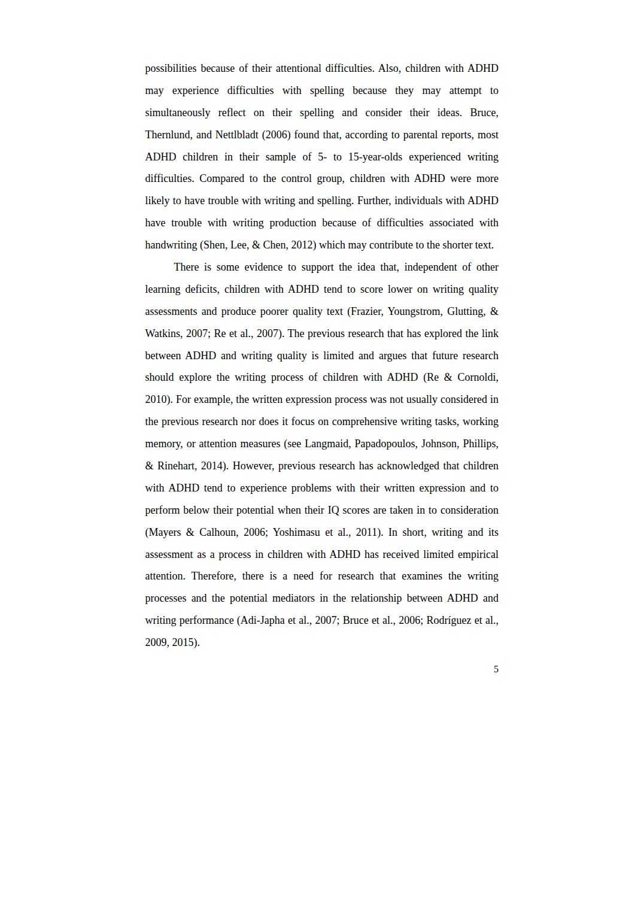possibilities because of their attentional difficulties. Also, children with ADHD may experience difficulties with spelling because they may attempt to simultaneously reflect on their spelling and consider their ideas. Bruce, Thernlund, and Nettlbladt (2006) found that, according to parental reports, most ADHD children in their sample of 5- to 15-year-olds experienced writing difficulties. Compared to the control group, children with ADHD were more likely to have trouble with writing and spelling. Further, individuals with ADHD have trouble with writing production because of difficulties associated with handwriting (Shen, Lee, & Chen, 2012) which may contribute to the shorter text.
There is some evidence to support the idea that, independent of other learning deficits, children with ADHD tend to score lower on writing quality assessments and produce poorer quality text (Frazier, Youngstrom, Glutting, & Watkins, 2007; Re et al., 2007). The previous research that has explored the link between ADHD and writing quality is limited and argues that future research should explore the writing process of children with ADHD (Re & Cornoldi, 2010). For example, the written expression process was not usually considered in the previous research nor does it focus on comprehensive writing tasks, working memory, or attention measures (see Langmaid, Papadopoulos, Johnson, Phillips, & Rinehart, 2014). However, previous research has acknowledged that children with ADHD tend to experience problems with their written expression and to perform below their potential when their IQ scores are taken in to consideration (Mayers & Calhoun, 2006; Yoshimasu et al., 2011). In short, writing and its assessment as a process in children with ADHD has received limited empirical attention. Therefore, there is a need for research that examines the writing processes and the potential mediators in the relationship between ADHD and writing performance (Adi-Japha et al., 2007; Bruce et al., 2006; Rodríguez et al., 2009, 2015).
5